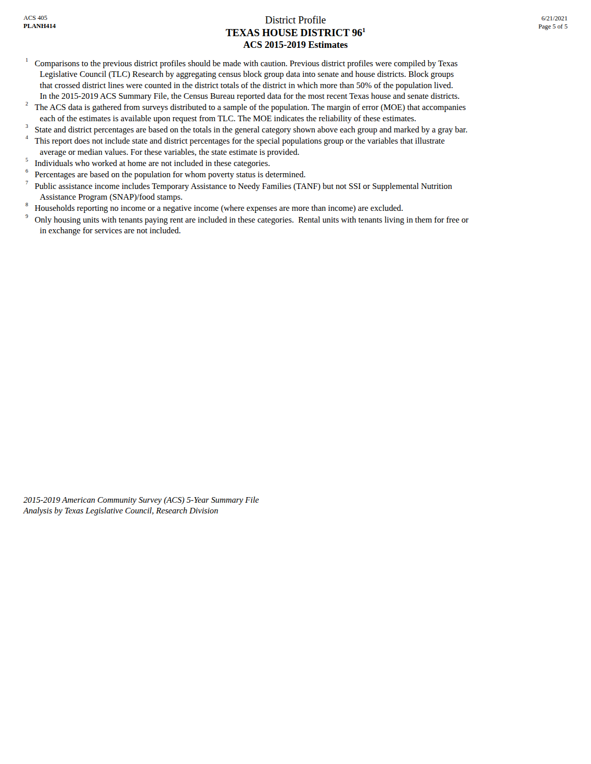ACS 405
PLANH414
6/21/2021
Page 5 of 5
District Profile
TEXAS HOUSE DISTRICT 961
ACS 2015-2019 Estimates
Comparisons to the previous district profiles should be made with caution. Previous district profiles were compiled by Texas
Legislative Council (TLC) Research by aggregating census block group data into senate and house districts. Block groups
that crossed district lines were counted in the district totals of the district in which more than 50% of the population lived.
In the 2015-2019 ACS Summary File, the Census Bureau reported data for the most recent Texas house and senate districts.
The ACS data is gathered from surveys distributed to a sample of the population. The margin of error (MOE) that accompanies
each of the estimates is available upon request from TLC. The MOE indicates the reliability of these estimates.
State and district percentages are based on the totals in the general category shown above each group and marked by a gray bar.
This report does not include state and district percentages for the special populations group or the variables that illustrate
average or median values. For these variables, the state estimate is provided.
Individuals who worked at home are not included in these categories.
Percentages are based on the population for whom poverty status is determined.
Public assistance income includes Temporary Assistance to Needy Families (TANF) but not SSI or Supplemental Nutrition
Assistance Program (SNAP)/food stamps.
Households reporting no income or a negative income (where expenses are more than income) are excluded.
Only housing units with tenants paying rent are included in these categories. Rental units with tenants living in them for free or
in exchange for services are not included.
2015-2019 American Community Survey (ACS) 5-Year Summary File
Analysis by Texas Legislative Council, Research Division